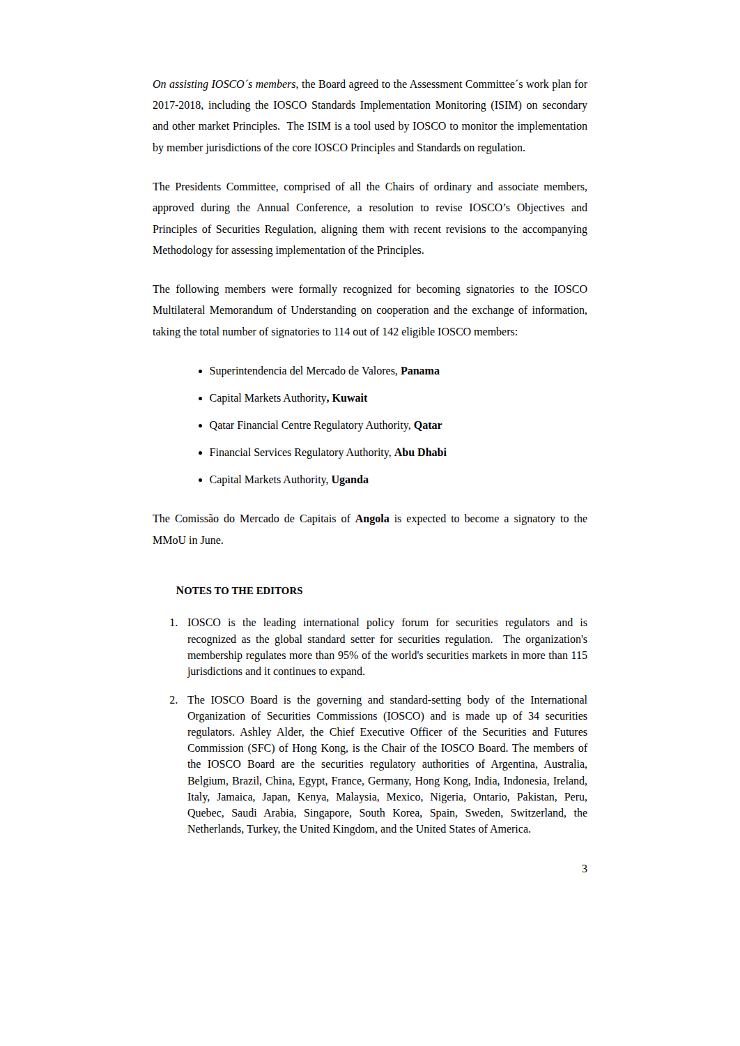On assisting IOSCO´s members, the Board agreed to the Assessment Committee´s work plan for 2017-2018, including the IOSCO Standards Implementation Monitoring (ISIM) on secondary and other market Principles. The ISIM is a tool used by IOSCO to monitor the implementation by member jurisdictions of the core IOSCO Principles and Standards on regulation.
The Presidents Committee, comprised of all the Chairs of ordinary and associate members, approved during the Annual Conference, a resolution to revise IOSCO’s Objectives and Principles of Securities Regulation, aligning them with recent revisions to the accompanying Methodology for assessing implementation of the Principles.
The following members were formally recognized for becoming signatories to the IOSCO Multilateral Memorandum of Understanding on cooperation and the exchange of information, taking the total number of signatories to 114 out of 142 eligible IOSCO members:
Superintendencia del Mercado de Valores, Panama
Capital Markets Authority, Kuwait
Qatar Financial Centre Regulatory Authority, Qatar
Financial Services Regulatory Authority, Abu Dhabi
Capital Markets Authority, Uganda
The Comissão do Mercado de Capitais of Angola is expected to become a signatory to the MMoU in June.
NOTES TO THE EDITORS
IOSCO is the leading international policy forum for securities regulators and is recognized as the global standard setter for securities regulation. The organization's membership regulates more than 95% of the world's securities markets in more than 115 jurisdictions and it continues to expand.
The IOSCO Board is the governing and standard-setting body of the International Organization of Securities Commissions (IOSCO) and is made up of 34 securities regulators. Ashley Alder, the Chief Executive Officer of the Securities and Futures Commission (SFC) of Hong Kong, is the Chair of the IOSCO Board. The members of the IOSCO Board are the securities regulatory authorities of Argentina, Australia, Belgium, Brazil, China, Egypt, France, Germany, Hong Kong, India, Indonesia, Ireland, Italy, Jamaica, Japan, Kenya, Malaysia, Mexico, Nigeria, Ontario, Pakistan, Peru, Quebec, Saudi Arabia, Singapore, South Korea, Spain, Sweden, Switzerland, the Netherlands, Turkey, the United Kingdom, and the United States of America.
3